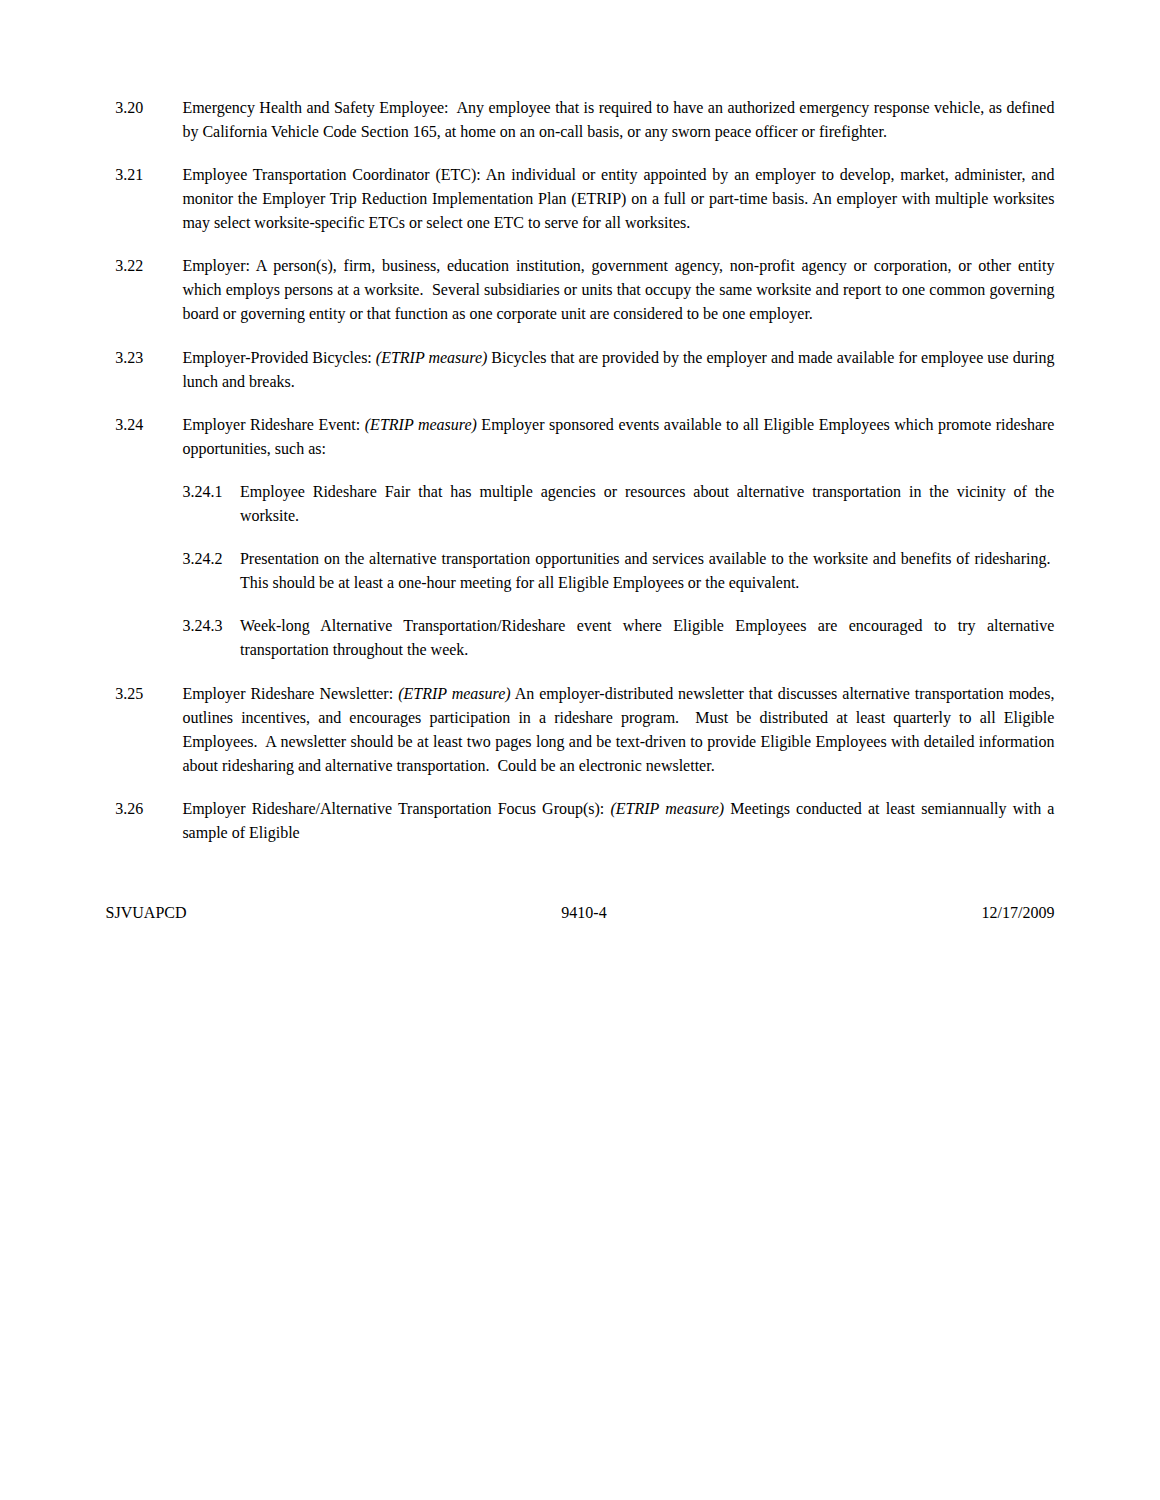3.20
Emergency Health and Safety Employee: Any employee that is required to have an authorized emergency response vehicle, as defined by California Vehicle Code Section 165, at home on an on-call basis, or any sworn peace officer or firefighter.
3.21
Employee Transportation Coordinator (ETC): An individual or entity appointed by an employer to develop, market, administer, and monitor the Employer Trip Reduction Implementation Plan (ETRIP) on a full or part-time basis. An employer with multiple worksites may select worksite-specific ETCs or select one ETC to serve for all worksites.
3.22
Employer: A person(s), firm, business, education institution, government agency, non-profit agency or corporation, or other entity which employs persons at a worksite. Several subsidiaries or units that occupy the same worksite and report to one common governing board or governing entity or that function as one corporate unit are considered to be one employer.
3.23
Employer-Provided Bicycles: (ETRIP measure) Bicycles that are provided by the employer and made available for employee use during lunch and breaks.
3.24
Employer Rideshare Event: (ETRIP measure) Employer sponsored events available to all Eligible Employees which promote rideshare opportunities, such as:
3.24.1
Employee Rideshare Fair that has multiple agencies or resources about alternative transportation in the vicinity of the worksite.
3.24.2
Presentation on the alternative transportation opportunities and services available to the worksite and benefits of ridesharing. This should be at least a one-hour meeting for all Eligible Employees or the equivalent.
3.24.3
Week-long Alternative Transportation/Rideshare event where Eligible Employees are encouraged to try alternative transportation throughout the week.
3.25
Employer Rideshare Newsletter: (ETRIP measure) An employer-distributed newsletter that discusses alternative transportation modes, outlines incentives, and encourages participation in a rideshare program. Must be distributed at least quarterly to all Eligible Employees. A newsletter should be at least two pages long and be text-driven to provide Eligible Employees with detailed information about ridesharing and alternative transportation. Could be an electronic newsletter.
3.26
Employer Rideshare/Alternative Transportation Focus Group(s): (ETRIP measure) Meetings conducted at least semiannually with a sample of Eligible
SJVUAPCD
9410-4
12/17/2009